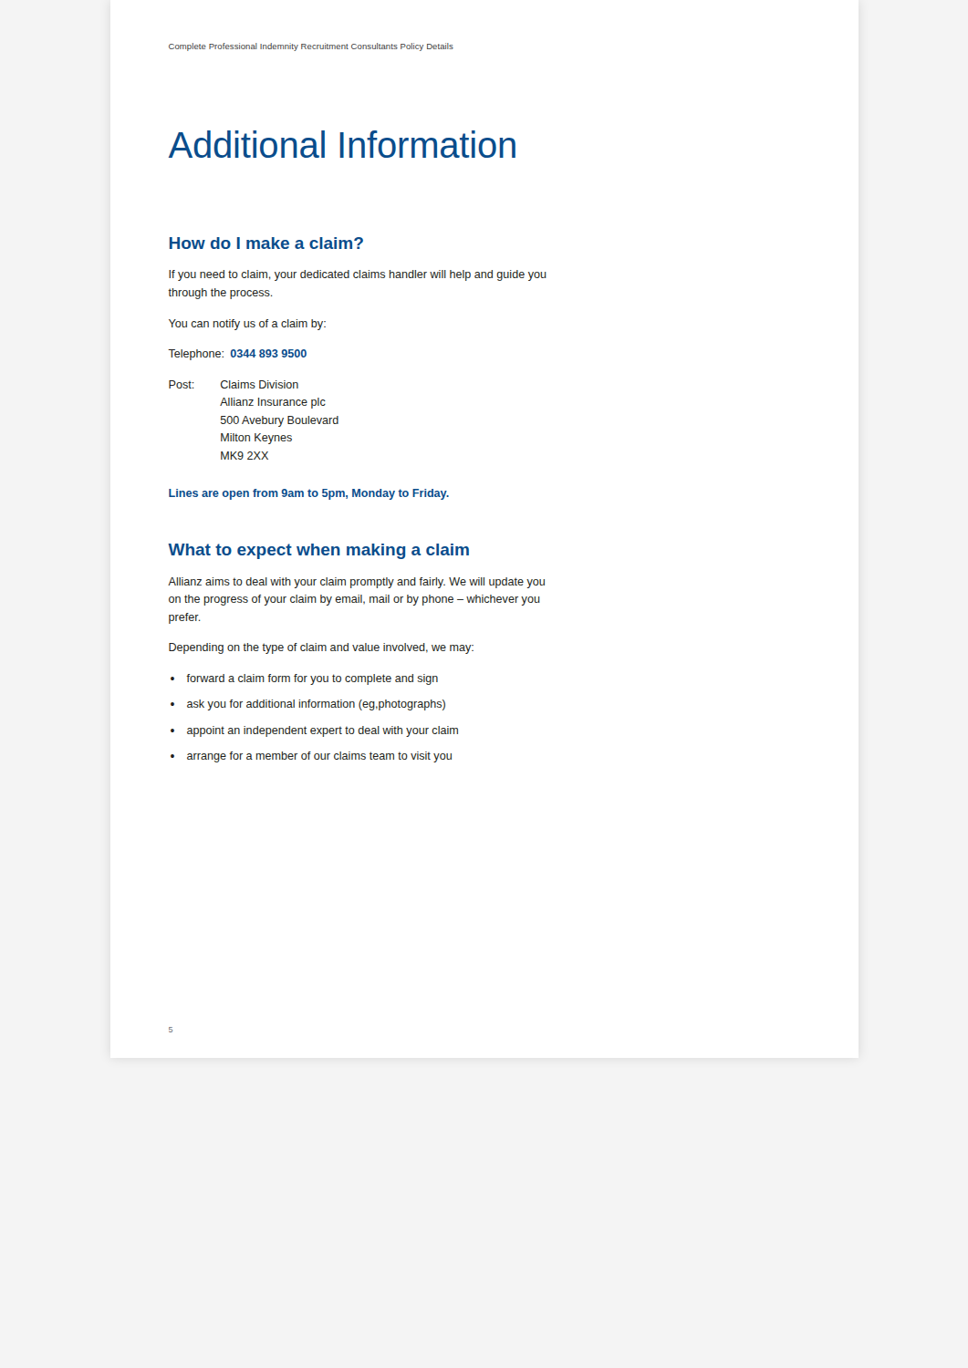Complete Professional Indemnity Recruitment Consultants Policy Details
Additional Information
How do I make a claim?
If you need to claim, your dedicated claims handler will help and guide you through the process.
You can notify us of a claim by:
Telephone:0344 893 9500
Post: Claims Division
Allianz Insurance plc
500 Avebury Boulevard
Milton Keynes
MK9 2XX
Lines are open from 9am to 5pm, Monday to Friday.
What to expect when making a claim
Allianz aims to deal with your claim promptly and fairly. We will update you on the progress of your claim by email, mail or by phone – whichever you prefer.
Depending on the type of claim and value involved, we may:
forward a claim form for you to complete and sign
ask you for additional information (eg,photographs)
appoint an independent expert to deal with your claim
arrange for a member of our claims team to visit you
5